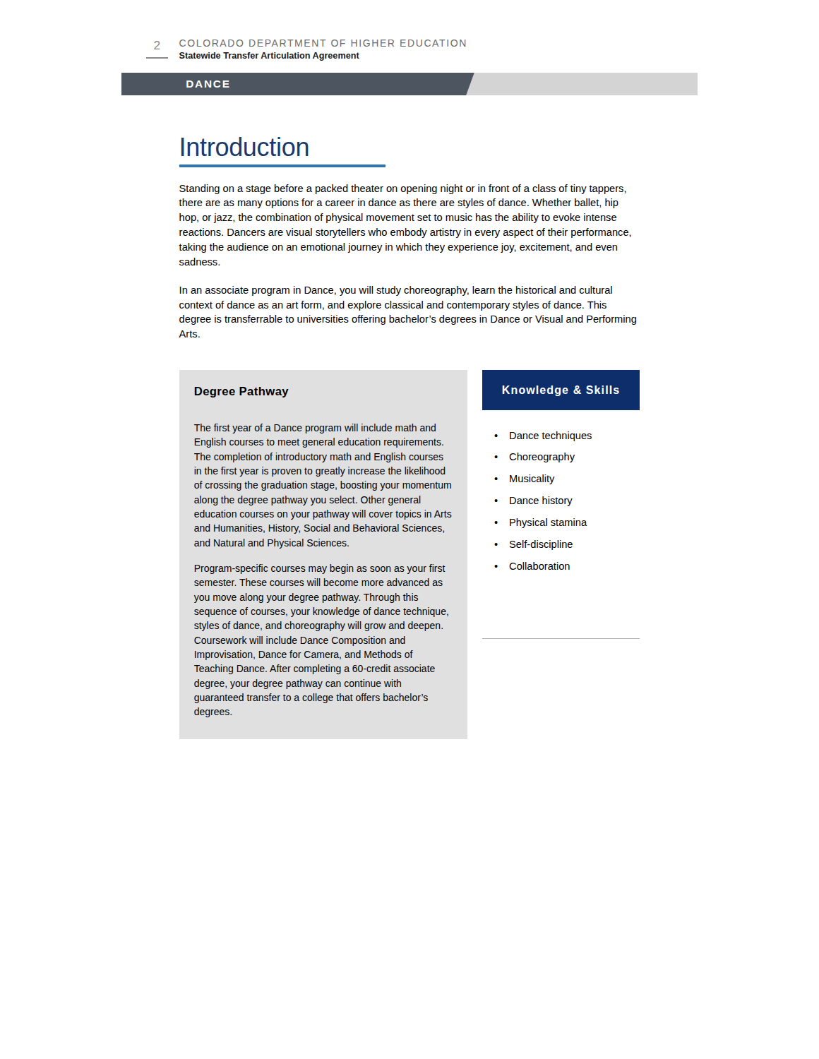2
Colorado Department of Higher Education
Statewide Transfer Articulation Agreement
DANCE
Introduction
Standing on a stage before a packed theater on opening night or in front of a class of tiny tappers, there are as many options for a career in dance as there are styles of dance. Whether ballet, hip hop, or jazz, the combination of physical movement set to music has the ability to evoke intense reactions. Dancers are visual storytellers who embody artistry in every aspect of their performance, taking the audience on an emotional journey in which they experience joy, excitement, and even sadness.
In an associate program in Dance, you will study choreography, learn the historical and cultural context of dance as an art form, and explore classical and contemporary styles of dance. This degree is transferrable to universities offering bachelor’s degrees in Dance or Visual and Performing Arts.
Degree Pathway
The first year of a Dance program will include math and English courses to meet general education requirements. The completion of introductory math and English courses in the first year is proven to greatly increase the likelihood of crossing the graduation stage, boosting your momentum along the degree pathway you select. Other general education courses on your pathway will cover topics in Arts and Humanities, History, Social and Behavioral Sciences, and Natural and Physical Sciences.
Program-specific courses may begin as soon as your first semester. These courses will become more advanced as you move along your degree pathway. Through this sequence of courses, your knowledge of dance technique, styles of dance, and choreography will grow and deepen. Coursework will include Dance Composition and Improvisation, Dance for Camera, and Methods of Teaching Dance. After completing a 60-credit associate degree, your degree pathway can continue with guaranteed transfer to a college that offers bachelor’s degrees.
Knowledge & Skills
Dance techniques
Choreography
Musicality
Dance history
Physical stamina
Self-discipline
Collaboration